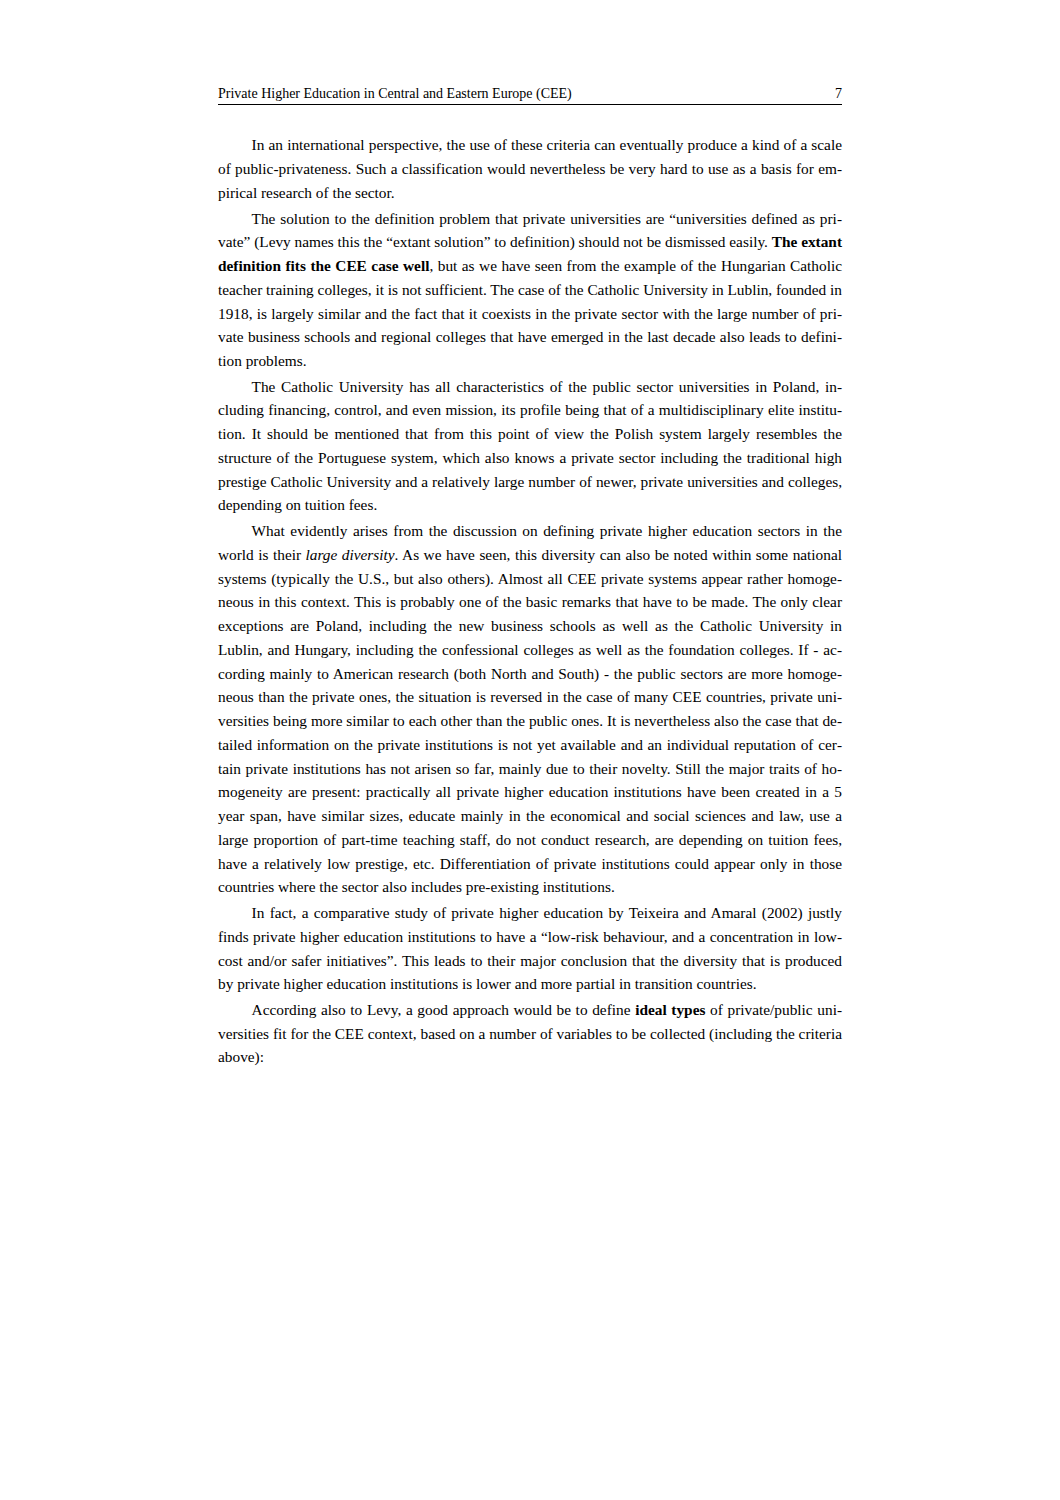Private Higher Education in Central and Eastern Europe (CEE) 7
In an international perspective, the use of these criteria can eventually produce a kind of a scale of public-privateness. Such a classification would nevertheless be very hard to use as a basis for empirical research of the sector.
The solution to the definition problem that private universities are “universities defined as private” (Levy names this the “extant solution” to definition) should not be dismissed easily. The extant definition fits the CEE case well, but as we have seen from the example of the Hungarian Catholic teacher training colleges, it is not sufficient. The case of the Catholic University in Lublin, founded in 1918, is largely similar and the fact that it coexists in the private sector with the large number of private business schools and regional colleges that have emerged in the last decade also leads to definition problems.
The Catholic University has all characteristics of the public sector universities in Poland, including financing, control, and even mission, its profile being that of a multidisciplinary elite institution. It should be mentioned that from this point of view the Polish system largely resembles the structure of the Portuguese system, which also knows a private sector including the traditional high prestige Catholic University and a relatively large number of newer, private universities and colleges, depending on tuition fees.
What evidently arises from the discussion on defining private higher education sectors in the world is their large diversity. As we have seen, this diversity can also be noted within some national systems (typically the U.S., but also others). Almost all CEE private systems appear rather homogeneous in this context. This is probably one of the basic remarks that have to be made. The only clear exceptions are Poland, including the new business schools as well as the Catholic University in Lublin, and Hungary, including the confessional colleges as well as the foundation colleges. If - according mainly to American research (both North and South) - the public sectors are more homogeneous than the private ones, the situation is reversed in the case of many CEE countries, private universities being more similar to each other than the public ones. It is nevertheless also the case that detailed information on the private institutions is not yet available and an individual reputation of certain private institutions has not arisen so far, mainly due to their novelty. Still the major traits of homogeneity are present: practically all private higher education institutions have been created in a 5 year span, have similar sizes, educate mainly in the economical and social sciences and law, use a large proportion of part-time teaching staff, do not conduct research, are depending on tuition fees, have a relatively low prestige, etc. Differentiation of private institutions could appear only in those countries where the sector also includes pre-existing institutions.
In fact, a comparative study of private higher education by Teixeira and Amaral (2002) justly finds private higher education institutions to have a “low-risk behaviour, and a concentration in low-cost and/or safer initiatives”. This leads to their major conclusion that the diversity that is produced by private higher education institutions is lower and more partial in transition countries.
According also to Levy, a good approach would be to define ideal types of private/public universities fit for the CEE context, based on a number of variables to be collected (including the criteria above):